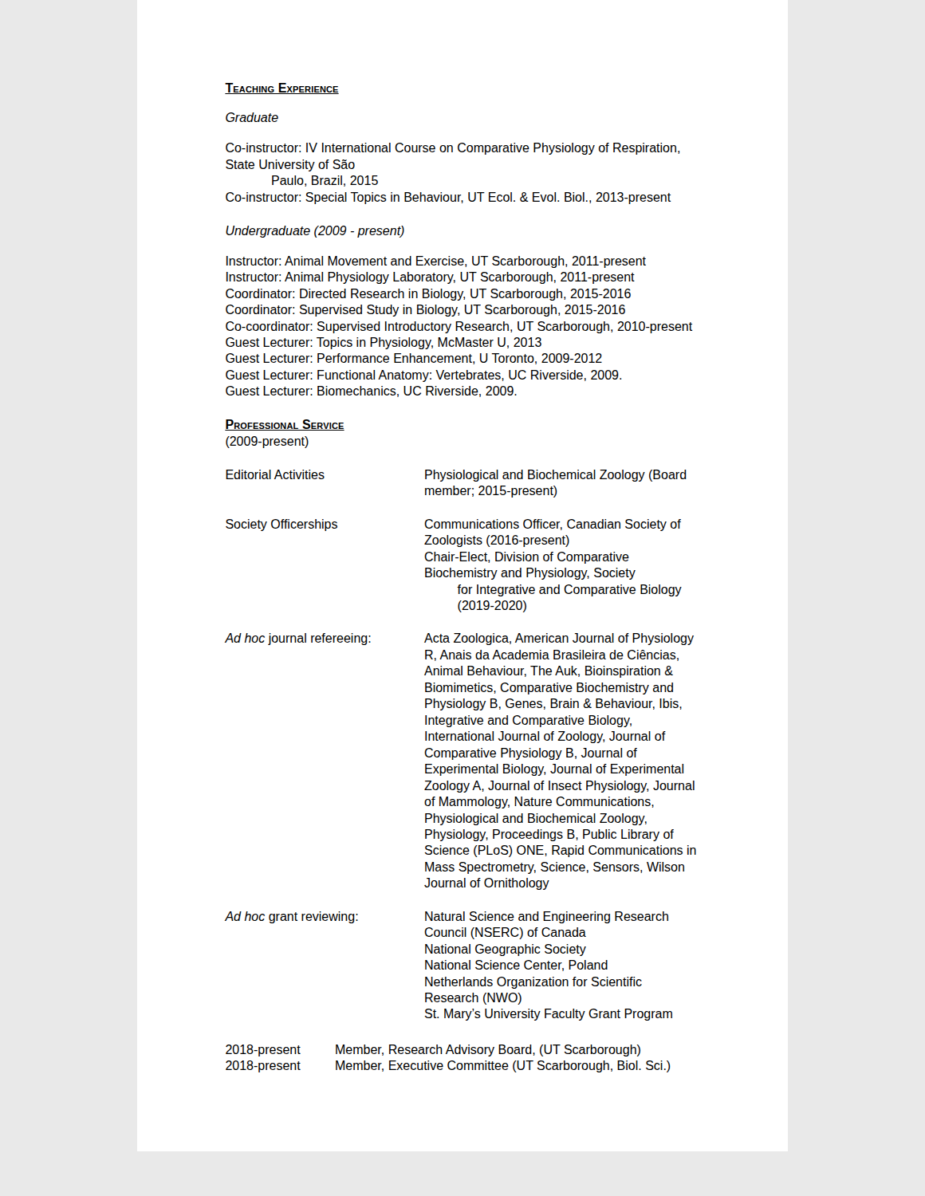Teaching Experience
Graduate
Co-instructor: IV International Course on Comparative Physiology of Respiration, State University of São
Paulo, Brazil, 2015
Co-instructor: Special Topics in Behaviour, UT Ecol. & Evol. Biol., 2013-present
Undergraduate (2009 - present)
Instructor: Animal Movement and Exercise, UT Scarborough, 2011-present
Instructor: Animal Physiology Laboratory, UT Scarborough, 2011-present
Coordinator: Directed Research in Biology, UT Scarborough, 2015-2016
Coordinator: Supervised Study in Biology, UT Scarborough, 2015-2016
Co-coordinator: Supervised Introductory Research, UT Scarborough, 2010-present
Guest Lecturer: Topics in Physiology, McMaster U, 2013
Guest Lecturer: Performance Enhancement, U Toronto, 2009-2012
Guest Lecturer: Functional Anatomy: Vertebrates, UC Riverside, 2009.
Guest Lecturer: Biomechanics, UC Riverside, 2009.
Professional Service
(2009-present)
Editorial Activities
Physiological and Biochemical Zoology (Board member; 2015-present)
Society Officerships
Communications Officer, Canadian Society of Zoologists (2016-present)
Chair-Elect, Division of Comparative Biochemistry and Physiology, Society
for Integrative and Comparative Biology (2019-2020)
Ad hoc journal refereeing:
Acta Zoologica, American Journal of Physiology R, Anais da Academia Brasileira de Ciências, Animal Behaviour, The Auk, Bioinspiration & Biomimetics, Comparative Biochemistry and Physiology B, Genes, Brain & Behaviour, Ibis, Integrative and Comparative Biology, International Journal of Zoology, Journal of Comparative Physiology B, Journal of Experimental Biology, Journal of Experimental Zoology A, Journal of Insect Physiology, Journal of Mammology, Nature Communications, Physiological and Biochemical Zoology, Physiology, Proceedings B, Public Library of Science (PLoS) ONE, Rapid Communications in Mass Spectrometry, Science, Sensors, Wilson Journal of Ornithology
Ad hoc grant reviewing:
Natural Science and Engineering Research Council (NSERC) of Canada
National Geographic Society
National Science Center, Poland
Netherlands Organization for Scientific Research (NWO)
St. Mary’s University Faculty Grant Program
2018-present
Member, Research Advisory Board, (UT Scarborough)
2018-present
Member, Executive Committee (UT Scarborough, Biol. Sci.)